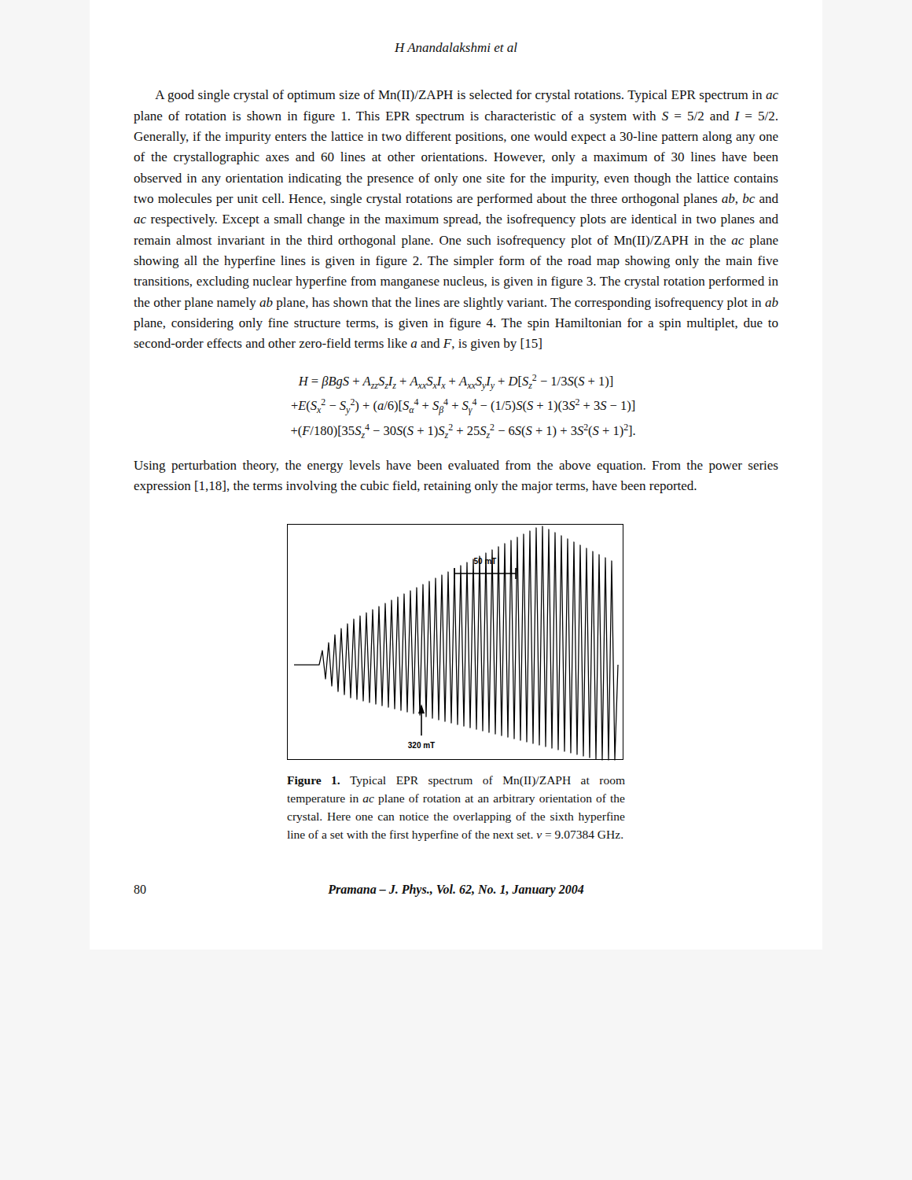H Anandalakshmi et al
A good single crystal of optimum size of Mn(II)/ZAPH is selected for crystal rotations. Typical EPR spectrum in ac plane of rotation is shown in figure 1. This EPR spectrum is characteristic of a system with S = 5/2 and I = 5/2. Generally, if the impurity enters the lattice in two different positions, one would expect a 30-line pattern along any one of the crystallographic axes and 60 lines at other orientations. However, only a maximum of 30 lines have been observed in any orientation indicating the presence of only one site for the impurity, even though the lattice contains two molecules per unit cell. Hence, single crystal rotations are performed about the three orthogonal planes ab, bc and ac respectively. Except a small change in the maximum spread, the isofrequency plots are identical in two planes and remain almost invariant in the third orthogonal plane. One such isofrequency plot of Mn(II)/ZAPH in the ac plane showing all the hyperfine lines is given in figure 2. The simpler form of the road map showing only the main five transitions, excluding nuclear hyperfine from manganese nucleus, is given in figure 3. The crystal rotation performed in the other plane namely ab plane, has shown that the lines are slightly variant. The corresponding isofrequency plot in ab plane, considering only fine structure terms, is given in figure 4. The spin Hamiltonian for a spin multiplet, due to second-order effects and other zero-field terms like a and F, is given by [15]
H = βBgS + AzzSzIz + AxxSxIx + AxxSyIy + D[Sz2 − 1/3S(S + 1)]
+E(Sx2 − Sy2) + (a/6)[Sα4 + Sβ4 + Sγ4 − (1/5)S(S + 1)(3S2 + 3S − 1)]
+(F/180)[35Sz4 − 30S(S + 1)Sz2 + 25Sz2 − 6S(S + 1) + 3S2(S + 1)2].
Using perturbation theory, the energy levels have been evaluated from the above equation. From the power series expression [1,18], the terms involving the cubic field, retaining only the major terms, have been reported.
50 mT 320 mT
Figure 1. Typical EPR spectrum of Mn(II)/ZAPH at room temperature in ac plane of rotation at an arbitrary orientation of the crystal. Here one can notice the overlapping of the sixth hyperfine line of a set with the first hyperfine of the next set. ν = 9.07384 GHz.
80
Pramana – J. Phys., Vol. 62, No. 1, January 2004